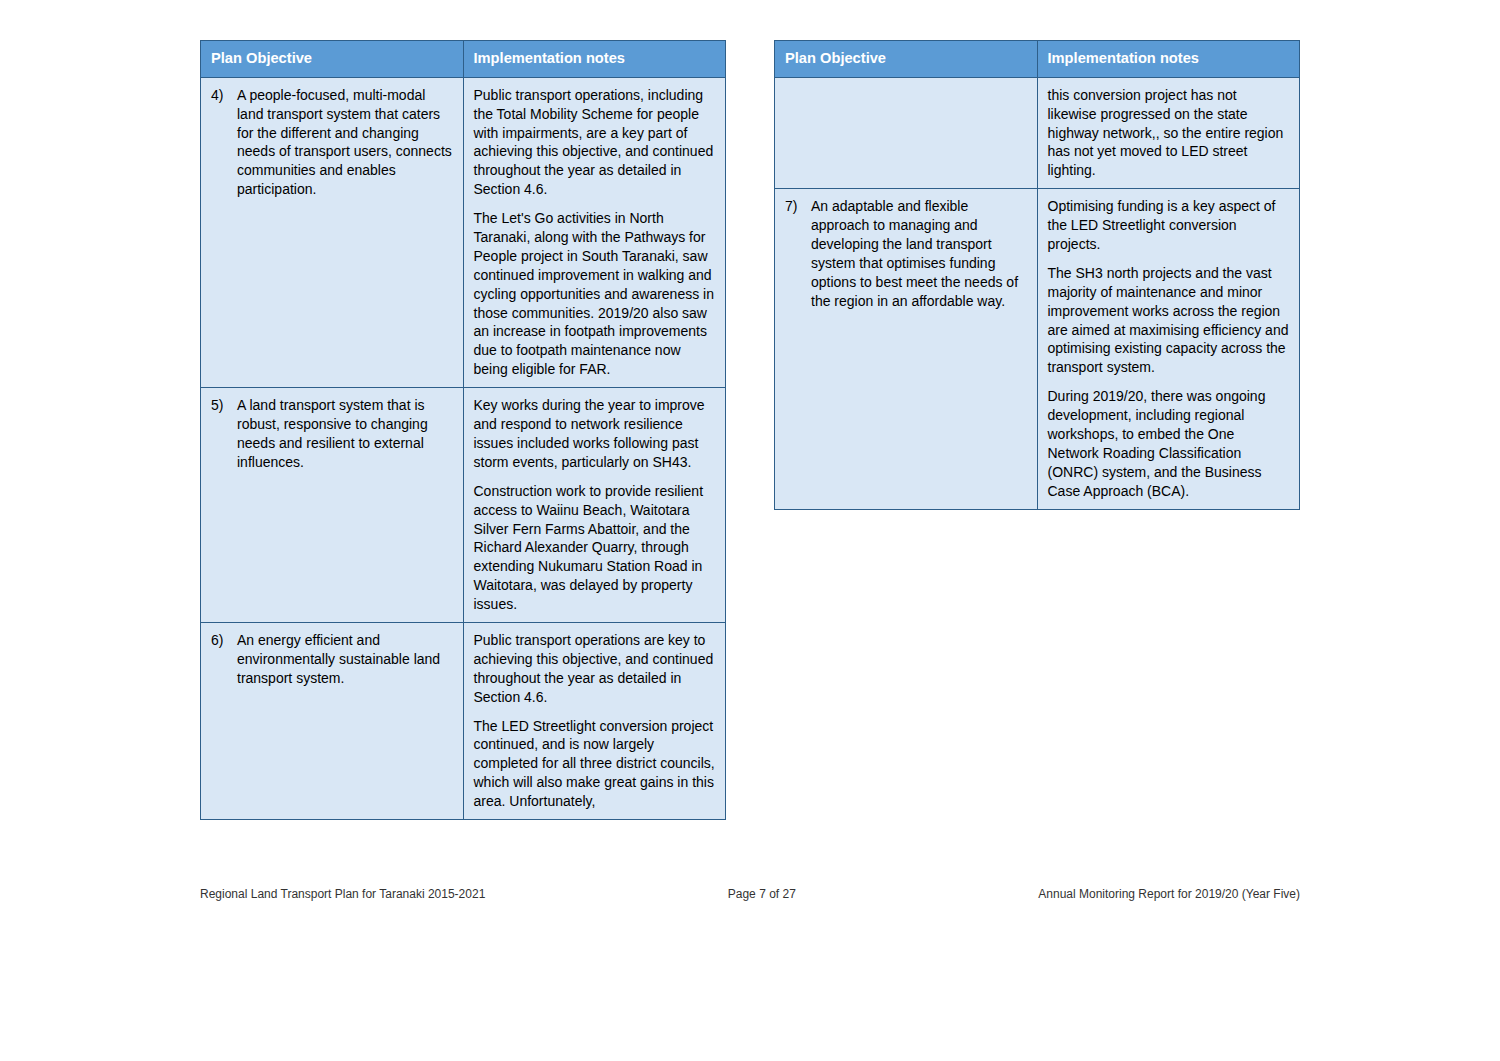| Plan Objective | Implementation notes |
| --- | --- |
| 4) A people-focused, multi-modal land transport system that caters for the different and changing needs of transport users, connects communities and enables participation. | Public transport operations, including the Total Mobility Scheme for people with impairments, are a key part of achieving this objective, and continued throughout the year as detailed in Section 4.6. The Let's Go activities in North Taranaki, along with the Pathways for People project in South Taranaki, saw continued improvement in walking and cycling opportunities and awareness in those communities. 2019/20 also saw an increase in footpath improvements due to footpath maintenance now being eligible for FAR. |
| 5) A land transport system that is robust, responsive to changing needs and resilient to external influences. | Key works during the year to improve and respond to network resilience issues included works following past storm events, particularly on SH43. Construction work to provide resilient access to Waiinu Beach, Waitotara Silver Fern Farms Abattoir, and the Richard Alexander Quarry, through extending Nukumaru Station Road in Waitotara, was delayed by property issues. |
| 6) An energy efficient and environmentally sustainable land transport system. | Public transport operations are key to achieving this objective, and continued throughout the year as detailed in Section 4.6. The LED Streetlight conversion project continued, and is now largely completed for all three district councils, which will also make great gains in this area. Unfortunately, |
| Plan Objective | Implementation notes |
| --- | --- |
| | this conversion project has not likewise progressed on the state highway network,, so the entire region has not yet moved to LED street lighting. |
| 7) An adaptable and flexible approach to managing and developing the land transport system that optimises funding options to best meet the needs of the region in an affordable way. | Optimising funding is a key aspect of the LED Streetlight conversion projects. The SH3 north projects and the vast majority of maintenance and minor improvement works across the region are aimed at maximising efficiency and optimising existing capacity across the transport system. During 2019/20, there was ongoing development, including regional workshops, to embed the One Network Roading Classification (ONRC) system, and the Business Case Approach (BCA). |
Regional Land Transport Plan for Taranaki 2015-2021
Page 7 of 27
Annual Monitoring Report for 2019/20 (Year Five)